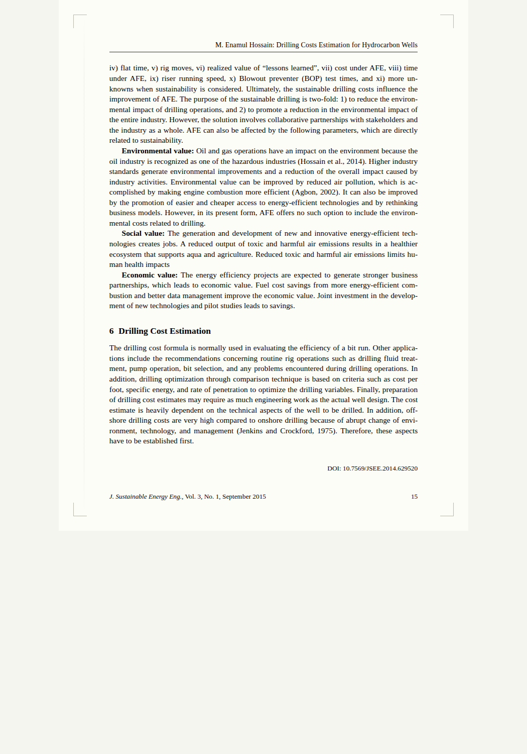M. Enamul Hossain: Drilling Costs Estimation for Hydrocarbon Wells
iv) flat time, v) rig moves, vi) realized value of “lessons learned”, vii) cost under AFE, viii) time under AFE, ix) riser running speed, x) Blowout preventer (BOP) test times, and xi) more unknowns when sustainability is considered. Ultimately, the sustainable drilling costs influence the improvement of AFE. The purpose of the sustainable drilling is two-fold: 1) to reduce the environmental impact of drilling operations, and 2) to promote a reduction in the environmental impact of the entire industry. However, the solution involves collaborative partnerships with stakeholders and the industry as a whole. AFE can also be affected by the following parameters, which are directly related to sustainability.
Environmental value: Oil and gas operations have an impact on the environment because the oil industry is recognized as one of the hazardous industries (Hossain et al., 2014). Higher industry standards generate environmental improvements and a reduction of the overall impact caused by industry activities. Environmental value can be improved by reduced air pollution, which is accomplished by making engine combustion more efficient (Agbon, 2002). It can also be improved by the promotion of easier and cheaper access to energy-efficient technologies and by rethinking business models. However, in its present form, AFE offers no such option to include the environmental costs related to drilling.
Social value: The generation and development of new and innovative energy-efficient technologies creates jobs. A reduced output of toxic and harmful air emissions results in a healthier ecosystem that supports aqua and agriculture. Reduced toxic and harmful air emissions limits human health impacts
Economic value: The energy efficiency projects are expected to generate stronger business partnerships, which leads to economic value. Fuel cost savings from more energy-efficient combustion and better data management improve the economic value. Joint investment in the development of new technologies and pilot studies leads to savings.
6 Drilling Cost Estimation
The drilling cost formula is normally used in evaluating the efficiency of a bit run. Other applications include the recommendations concerning routine rig operations such as drilling fluid treatment, pump operation, bit selection, and any problems encountered during drilling operations. In addition, drilling optimization through comparison technique is based on criteria such as cost per foot, specific energy, and rate of penetration to optimize the drilling variables. Finally, preparation of drilling cost estimates may require as much engineering work as the actual well design. The cost estimate is heavily dependent on the technical aspects of the well to be drilled. In addition, offshore drilling costs are very high compared to onshore drilling because of abrupt change of environment, technology, and management (Jenkins and Crockford, 1975). Therefore, these aspects have to be established first.
DOI: 10.7569/JSEE.2014.629520
J. Sustainable Energy Eng., Vol. 3, No. 1, September 2015 15